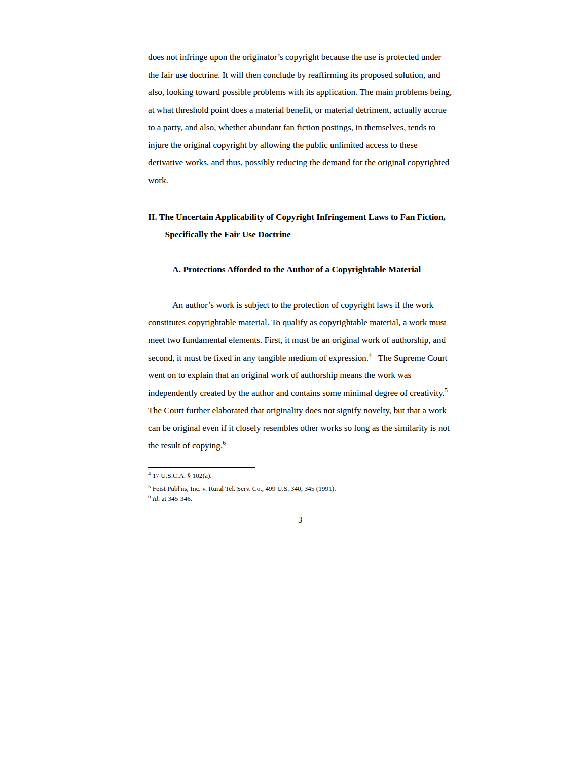does not infringe upon the originator’s copyright because the use is protected under the fair use doctrine. It will then conclude by reaffirming its proposed solution, and also, looking toward possible problems with its application. The main problems being, at what threshold point does a material benefit, or material detriment, actually accrue to a party, and also, whether abundant fan fiction postings, in themselves, tends to injure the original copyright by allowing the public unlimited access to these derivative works, and thus, possibly reducing the demand for the original copyrighted work.
II. The Uncertain Applicability of Copyright Infringement Laws to Fan Fiction, Specifically the Fair Use Doctrine
A. Protections Afforded to the Author of a Copyrightable Material
An author’s work is subject to the protection of copyright laws if the work constitutes copyrightable material. To qualify as copyrightable material, a work must meet two fundamental elements. First, it must be an original work of authorship, and second, it must be fixed in any tangible medium of expression.4 The Supreme Court went on to explain that an original work of authorship means the work was independently created by the author and contains some minimal degree of creativity.5 The Court further elaborated that originality does not signify novelty, but that a work can be original even if it closely resembles other works so long as the similarity is not the result of copying.6
4 17 U.S.C.A. § 102(a).
5 Feist Publ'ns, Inc. v. Rural Tel. Serv. Co., 499 U.S. 340, 345 (1991).
6 Id. at 345-346.
3